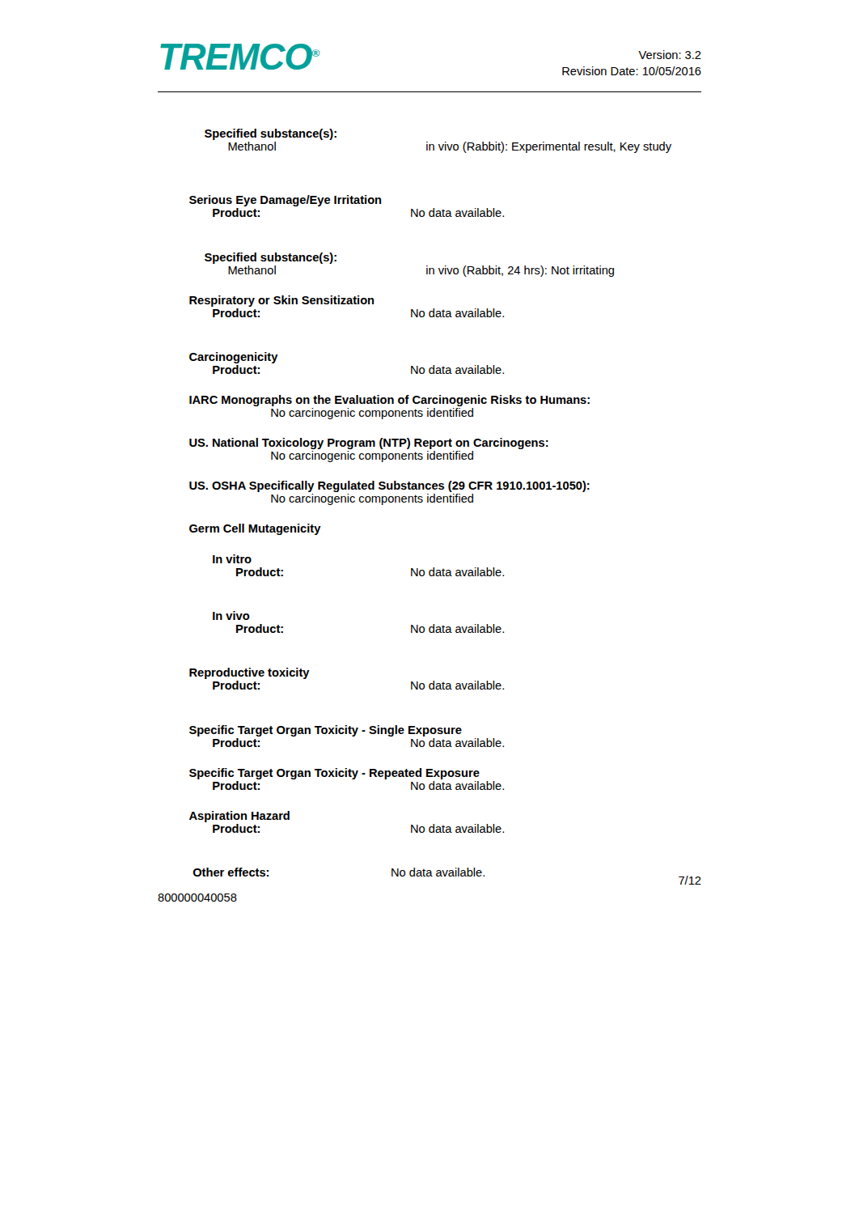TREMCO®
Version: 3.2
Revision Date: 10/05/2016
Specified substance(s):
Methanol
in vivo (Rabbit): Experimental result, Key study
Serious Eye Damage/Eye Irritation
Product:
No data available.
Specified substance(s):
Methanol
in vivo (Rabbit, 24 hrs): Not irritating
Respiratory or Skin Sensitization
Product:
No data available.
Carcinogenicity
Product:
No data available.
IARC Monographs on the Evaluation of Carcinogenic Risks to Humans:
No carcinogenic components identified
US. National Toxicology Program (NTP) Report on Carcinogens:
No carcinogenic components identified
US. OSHA Specifically Regulated Substances (29 CFR 1910.1001-1050):
No carcinogenic components identified
Germ Cell Mutagenicity
In vitro
Product:
No data available.
In vivo
Product:
No data available.
Reproductive toxicity
Product:
No data available.
Specific Target Organ Toxicity - Single Exposure
Product:
No data available.
Specific Target Organ Toxicity - Repeated Exposure
Product:
No data available.
Aspiration Hazard
Product:
No data available.
Other effects:
No data available.
7/12
800000040058